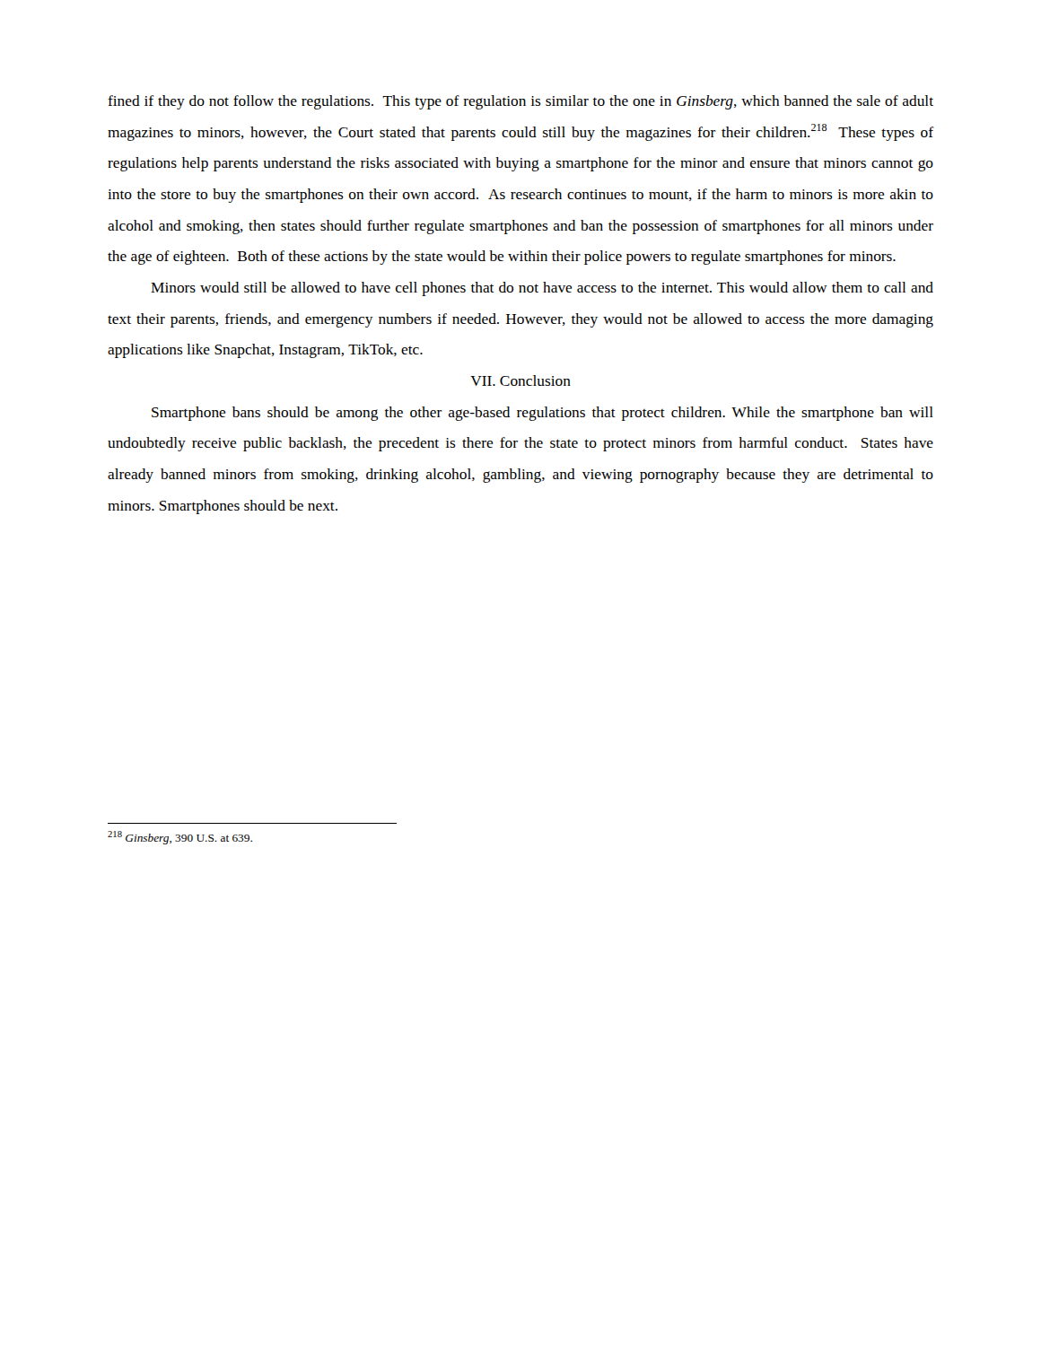fined if they do not follow the regulations. This type of regulation is similar to the one in Ginsberg, which banned the sale of adult magazines to minors, however, the Court stated that parents could still buy the magazines for their children.218 These types of regulations help parents understand the risks associated with buying a smartphone for the minor and ensure that minors cannot go into the store to buy the smartphones on their own accord. As research continues to mount, if the harm to minors is more akin to alcohol and smoking, then states should further regulate smartphones and ban the possession of smartphones for all minors under the age of eighteen. Both of these actions by the state would be within their police powers to regulate smartphones for minors.
Minors would still be allowed to have cell phones that do not have access to the internet. This would allow them to call and text their parents, friends, and emergency numbers if needed. However, they would not be allowed to access the more damaging applications like Snapchat, Instagram, TikTok, etc.
VII. Conclusion
Smartphone bans should be among the other age-based regulations that protect children. While the smartphone ban will undoubtedly receive public backlash, the precedent is there for the state to protect minors from harmful conduct. States have already banned minors from smoking, drinking alcohol, gambling, and viewing pornography because they are detrimental to minors. Smartphones should be next.
218 Ginsberg, 390 U.S. at 639.